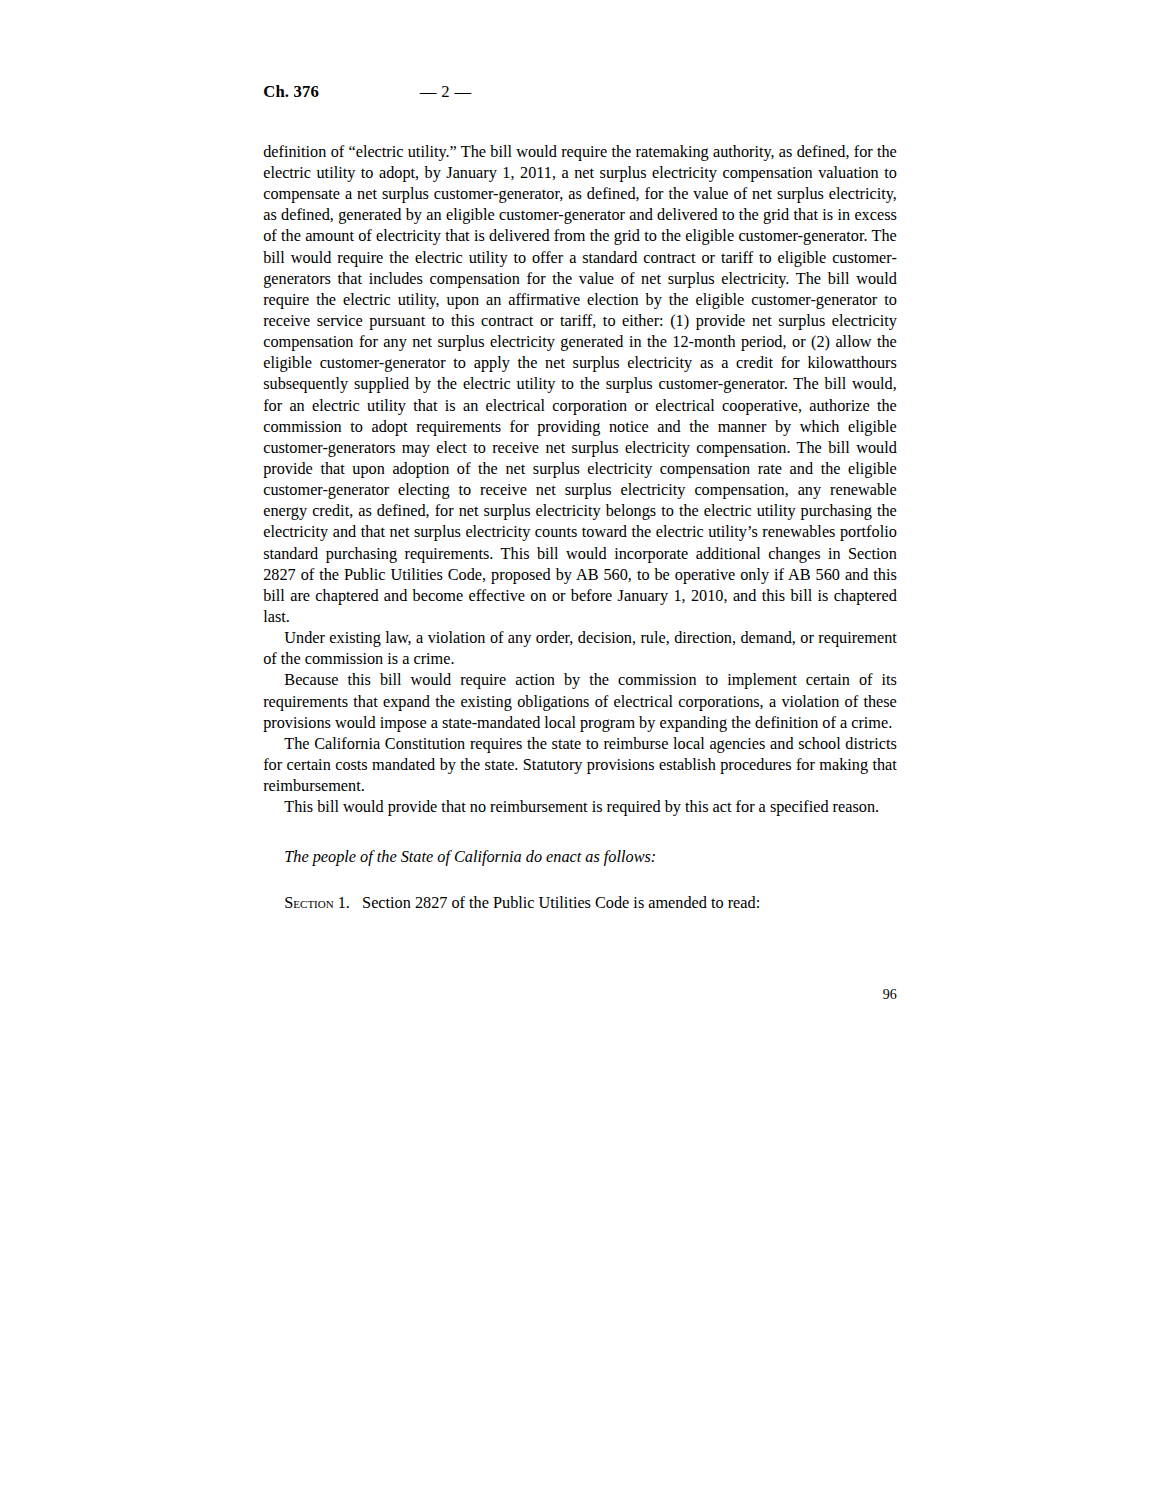Ch. 376 — 2 —
definition of “electric utility.” The bill would require the ratemaking authority, as defined, for the electric utility to adopt, by January 1, 2011, a net surplus electricity compensation valuation to compensate a net surplus customer-generator, as defined, for the value of net surplus electricity, as defined, generated by an eligible customer-generator and delivered to the grid that is in excess of the amount of electricity that is delivered from the grid to the eligible customer-generator. The bill would require the electric utility to offer a standard contract or tariff to eligible customer-generators that includes compensation for the value of net surplus electricity. The bill would require the electric utility, upon an affirmative election by the eligible customer-generator to receive service pursuant to this contract or tariff, to either: (1) provide net surplus electricity compensation for any net surplus electricity generated in the 12-month period, or (2) allow the eligible customer-generator to apply the net surplus electricity as a credit for kilowatthours subsequently supplied by the electric utility to the surplus customer-generator. The bill would, for an electric utility that is an electrical corporation or electrical cooperative, authorize the commission to adopt requirements for providing notice and the manner by which eligible customer-generators may elect to receive net surplus electricity compensation. The bill would provide that upon adoption of the net surplus electricity compensation rate and the eligible customer-generator electing to receive net surplus electricity compensation, any renewable energy credit, as defined, for net surplus electricity belongs to the electric utility purchasing the electricity and that net surplus electricity counts toward the electric utility’s renewables portfolio standard purchasing requirements. This bill would incorporate additional changes in Section 2827 of the Public Utilities Code, proposed by AB 560, to be operative only if AB 560 and this bill are chaptered and become effective on or before January 1, 2010, and this bill is chaptered last.
Under existing law, a violation of any order, decision, rule, direction, demand, or requirement of the commission is a crime.
Because this bill would require action by the commission to implement certain of its requirements that expand the existing obligations of electrical corporations, a violation of these provisions would impose a state-mandated local program by expanding the definition of a crime.
The California Constitution requires the state to reimburse local agencies and school districts for certain costs mandated by the state. Statutory provisions establish procedures for making that reimbursement.
This bill would provide that no reimbursement is required by this act for a specified reason.
The people of the State of California do enact as follows:
Section 1. Section 2827 of the Public Utilities Code is amended to read:
96